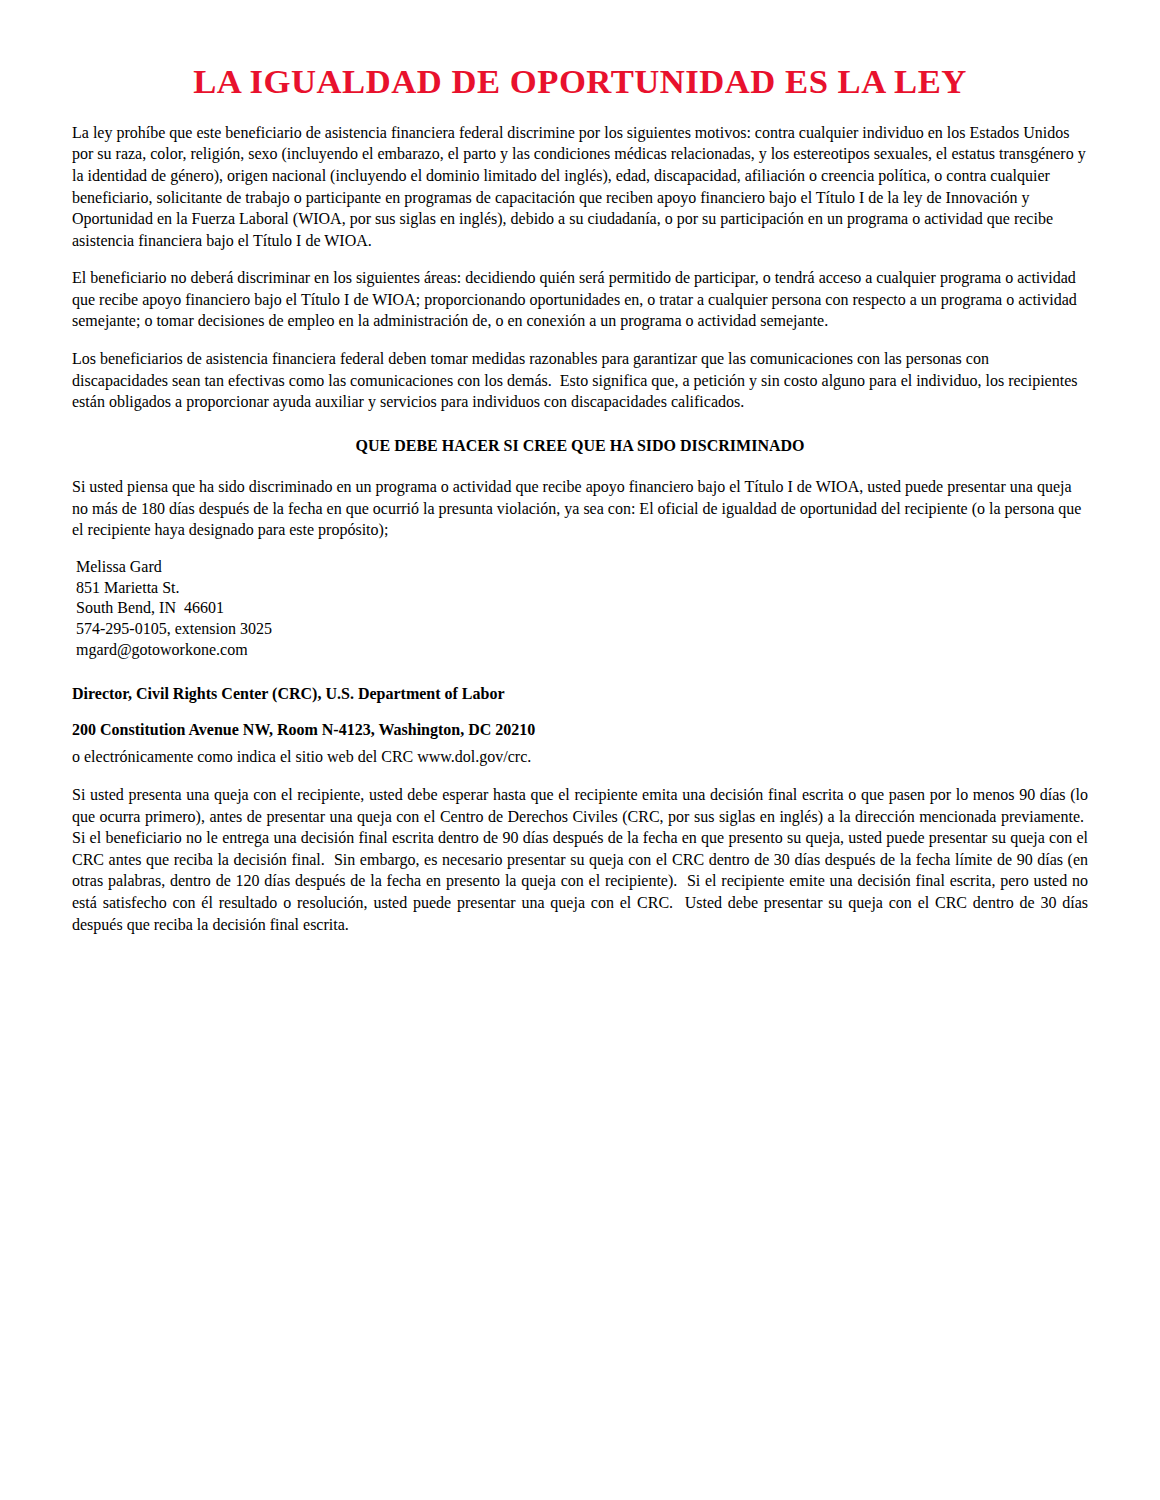LA IGUALDAD DE OPORTUNIDAD ES LA LEY
La ley prohíbe que este beneficiario de asistencia financiera federal discrimine por los siguientes motivos: contra cualquier individuo en los Estados Unidos por su raza, color, religión, sexo (incluyendo el embarazo, el parto y las condiciones médicas relacionadas, y los estereotipos sexuales, el estatus transgénero y la identidad de género), origen nacional (incluyendo el dominio limitado del inglés), edad, discapacidad, afiliación o creencia política, o contra cualquier beneficiario, solicitante de trabajo o participante en programas de capacitación que reciben apoyo financiero bajo el Título I de la ley de Innovación y Oportunidad en la Fuerza Laboral (WIOA, por sus siglas en inglés), debido a su ciudadanía, o por su participación en un programa o actividad que recibe asistencia financiera bajo el Título I de WIOA.
El beneficiario no deberá discriminar en los siguientes áreas: decidiendo quién será permitido de participar, o tendrá acceso a cualquier programa o actividad que recibe apoyo financiero bajo el Título I de WIOA; proporcionando oportunidades en, o tratar a cualquier persona con respecto a un programa o actividad semejante; o tomar decisiones de empleo en la administración de, o en conexión a un programa o actividad semejante.
Los beneficiarios de asistencia financiera federal deben tomar medidas razonables para garantizar que las comunicaciones con las personas con discapacidades sean tan efectivas como las comunicaciones con los demás. Esto significa que, a petición y sin costo alguno para el individuo, los recipientes están obligados a proporcionar ayuda auxiliar y servicios para individuos con discapacidades calificados.
QUE DEBE HACER SI CREE QUE HA SIDO DISCRIMINADO
Si usted piensa que ha sido discriminado en un programa o actividad que recibe apoyo financiero bajo el Título I de WIOA, usted puede presentar una queja no más de 180 días después de la fecha en que ocurrió la presunta violación, ya sea con: El oficial de igualdad de oportunidad del recipiente (o la persona que el recipiente haya designado para este propósito);
Melissa Gard
851 Marietta St.
South Bend, IN 46601
574-295-0105, extension 3025
mgard@gotoworkone.com
Director, Civil Rights Center (CRC), U.S. Department of Labor
200 Constitution Avenue NW, Room N-4123, Washington, DC 20210
o electrónicamente como indica el sitio web del CRC www.dol.gov/crc.
Si usted presenta una queja con el recipiente, usted debe esperar hasta que el recipiente emita una decisión final escrita o que pasen por lo menos 90 días (lo que ocurra primero), antes de presentar una queja con el Centro de Derechos Civiles (CRC, por sus siglas en inglés) a la dirección mencionada previamente. Si el beneficiario no le entrega una decisión final escrita dentro de 90 días después de la fecha en que presento su queja, usted puede presentar su queja con el CRC antes que reciba la decisión final. Sin embargo, es necesario presentar su queja con el CRC dentro de 30 días después de la fecha límite de 90 días (en otras palabras, dentro de 120 días después de la fecha en presento la queja con el recipiente). Si el recipiente emite una decisión final escrita, pero usted no está satisfecho con él resultado o resolución, usted puede presentar una queja con el CRC. Usted debe presentar su queja con el CRC dentro de 30 días después que reciba la decisión final escrita.